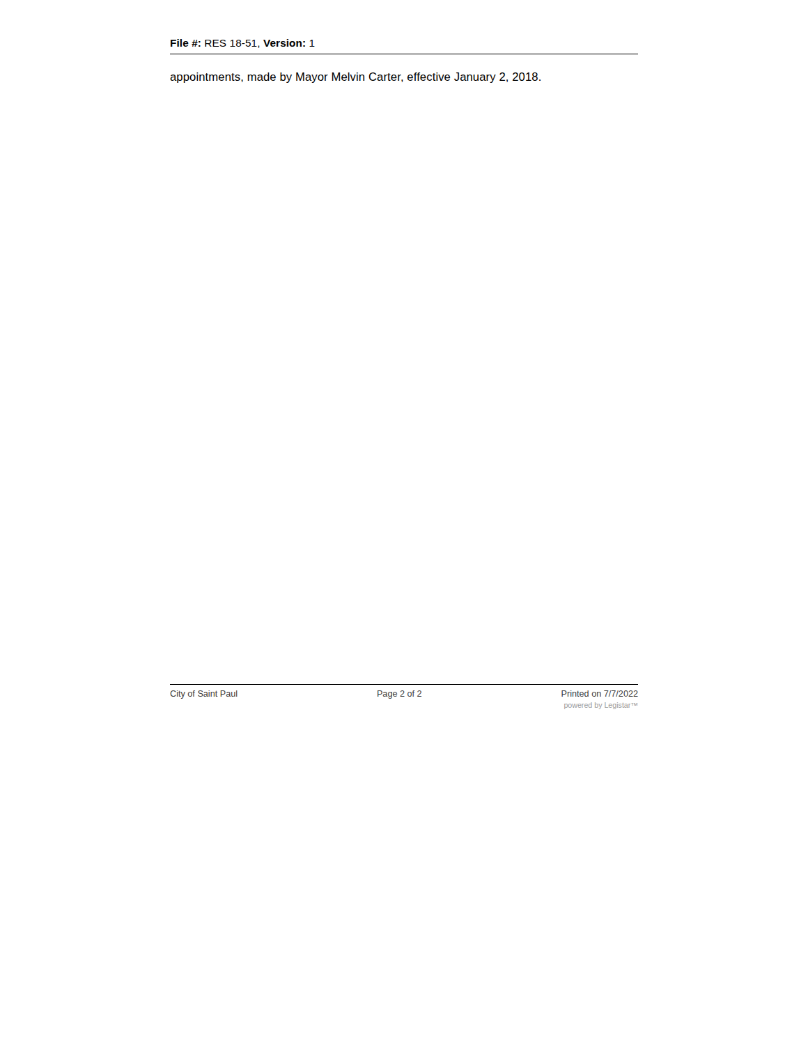File #: RES 18-51, Version: 1
appointments, made by Mayor Melvin Carter, effective January 2, 2018.
City of Saint Paul
Page 2 of 2
Printed on 7/7/2022
powered by Legistar™